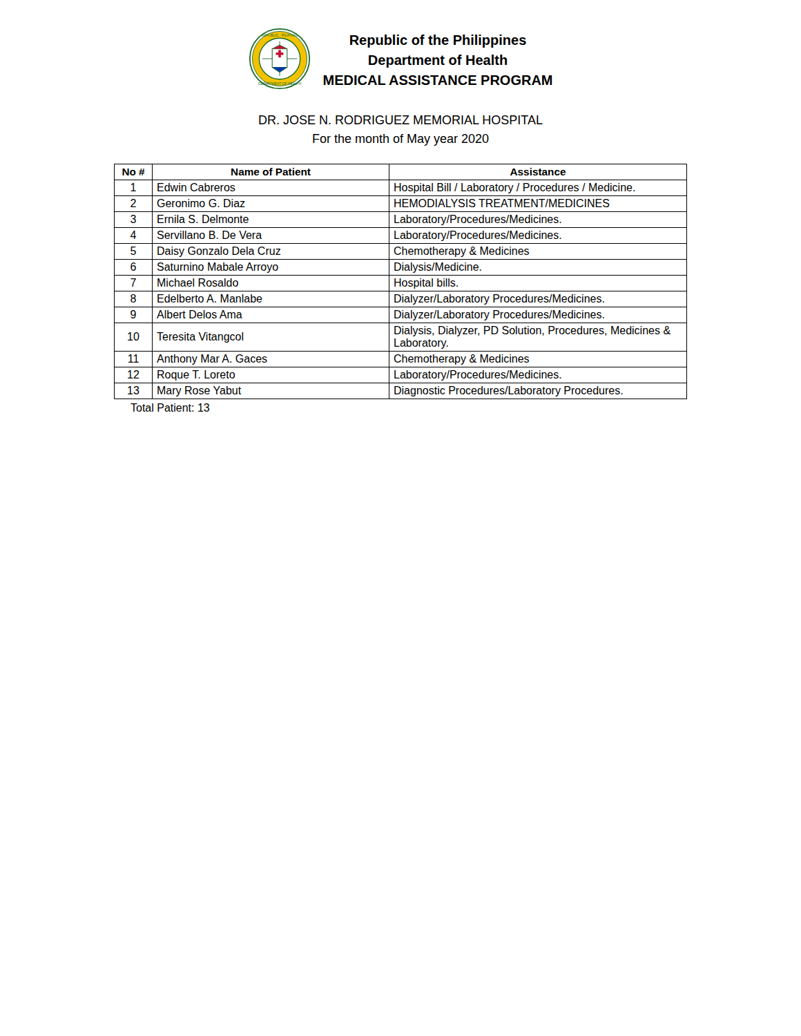REPUBLIC · PILIPINAS DEPARTMENT OF HEALTH
Republic of the Philippines
Department of Health
MEDICAL ASSISTANCE PROGRAM
DR. JOSE N. RODRIGUEZ MEMORIAL HOSPITAL
For the month of May year 2020
| No # | Name of Patient | Assistance |
| --- | --- | --- |
| 1 | Edwin Cabreros | Hospital Bill / Laboratory / Procedures / Medicine. |
| 2 | Geronimo G. Diaz | HEMODIALYSIS TREATMENT/MEDICINES |
| 3 | Ernila S. Delmonte | Laboratory/Procedures/Medicines. |
| 4 | Servillano B. De Vera | Laboratory/Procedures/Medicines. |
| 5 | Daisy Gonzalo Dela Cruz | Chemotherapy & Medicines |
| 6 | Saturnino Mabale Arroyo | Dialysis/Medicine. |
| 7 | Michael Rosaldo | Hospital bills. |
| 8 | Edelberto A. Manlabe | Dialyzer/Laboratory Procedures/Medicines. |
| 9 | Albert Delos Ama | Dialyzer/Laboratory Procedures/Medicines. |
| 10 | Teresita Vitangcol | Dialysis, Dialyzer, PD Solution, Procedures, Medicines & Laboratory. |
| 11 | Anthony Mar A. Gaces | Chemotherapy & Medicines |
| 12 | Roque T. Loreto | Laboratory/Procedures/Medicines. |
| 13 | Mary Rose Yabut | Diagnostic Procedures/Laboratory Procedures. |
Total Patient: 13